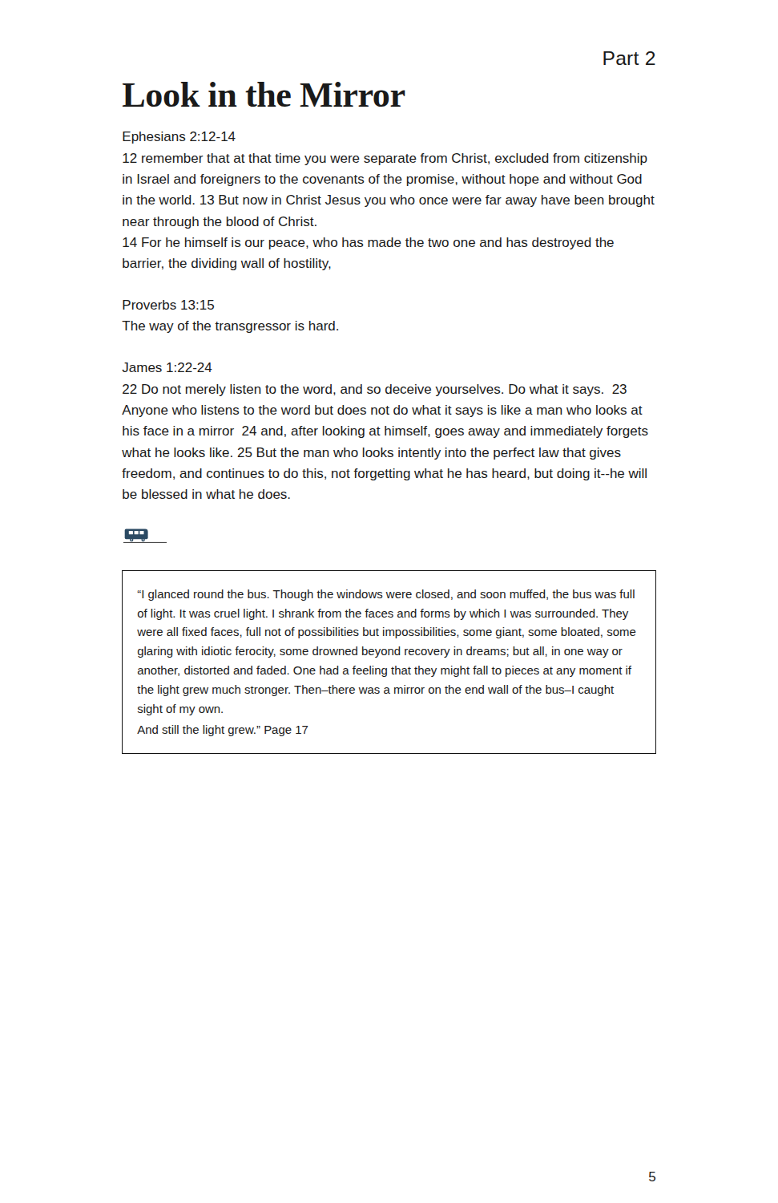Part 2
Look in the Mirror
Ephesians 2:12-14
12 remember that at that time you were separate from Christ, excluded from citizenship in Israel and foreigners to the covenants of the promise, without hope and without God in the world. 13 But now in Christ Jesus you who once were far away have been brought near through the blood of Christ.
14 For he himself is our peace, who has made the two one and has destroyed the barrier, the dividing wall of hostility,
Proverbs 13:15
The way of the transgressor is hard.
James 1:22-24
22 Do not merely listen to the word, and so deceive yourselves. Do what it says. 23 Anyone who listens to the word but does not do what it says is like a man who looks at his face in a mirror 24 and, after looking at himself, goes away and immediately forgets what he looks like. 25 But the man who looks intently into the perfect law that gives freedom, and continues to do this, not forgetting what he has heard, but doing it--he will be blessed in what he does.
“I glanced round the bus. Though the windows were closed, and soon muffed, the bus was full of light. It was cruel light. I shrank from the faces and forms by which I was surrounded. They were all fixed faces, full not of possibilities but impossibilities, some giant, some bloated, some glaring with idiotic ferocity, some drowned beyond recovery in dreams; but all, in one way or another, distorted and faded. One had a feeling that they might fall to pieces at any moment if the light grew much stronger. Then–there was a mirror on the end wall of the bus–I caught sight of my own.
And still the light grew.” Page 17
5